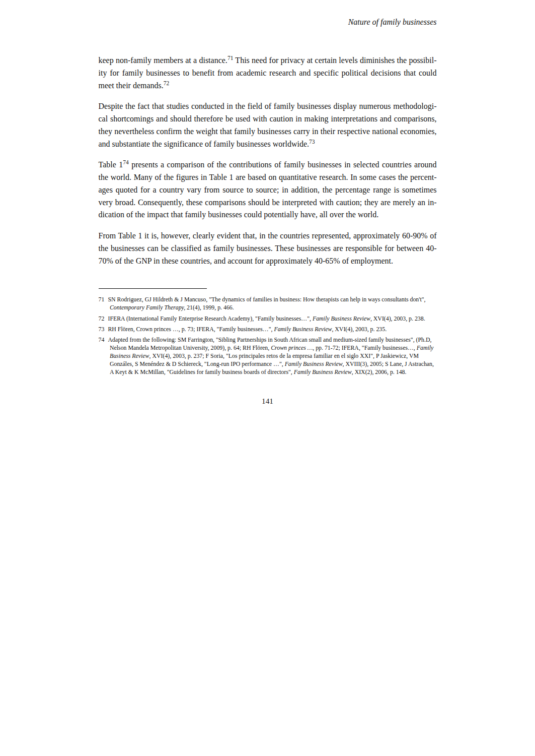Nature of family businesses
keep non-family members at a distance.71 This need for privacy at certain levels diminishes the possibility for family businesses to benefit from academic research and specific political decisions that could meet their demands.72
Despite the fact that studies conducted in the field of family businesses display numerous methodological shortcomings and should therefore be used with caution in making interpretations and comparisons, they nevertheless confirm the weight that family businesses carry in their respective national economies, and substantiate the significance of family businesses worldwide.73
Table 174 presents a comparison of the contributions of family businesses in selected countries around the world. Many of the figures in Table 1 are based on quantitative research. In some cases the percentages quoted for a country vary from source to source; in addition, the percentage range is sometimes very broad. Consequently, these comparisons should be interpreted with caution; they are merely an indication of the impact that family businesses could potentially have, all over the world.
From Table 1 it is, however, clearly evident that, in the countries represented, approximately 60-90% of the businesses can be classified as family businesses. These businesses are responsible for between 40-70% of the GNP in these countries, and account for approximately 40-65% of employment.
SN Rodriguez, GJ Hildreth & J Mancuso, "The dynamics of families in business: How therapists can help in ways consultants don't", Contemporary Family Therapy, 21(4), 1999, p. 466.
IFERA (International Family Enterprise Research Academy), "Family businesses…", Family Business Review, XVI(4), 2003, p. 238.
RH Flören, Crown princes …, p. 73; IFERA, "Family businesses…", Family Business Review, XVI(4), 2003, p. 235.
Adapted from the following: SM Farrington, "Sibling Partnerships in South African small and medium-sized family businesses", (Ph.D, Nelson Mandela Metropolitan University, 2009), p. 64; RH Flören, Crown princes …, pp. 71-72; IFERA, "Family businesses…, Family Business Review, XVI(4), 2003, p. 237; F Soria, "Los principales retos de la empresa familiar en el siglo XXI", P Jaskiewicz, VM Gonzáles, S Menéndez & D Schiereck, "Long-run IPO performance …", Family Business Review, XVIII(3), 2005; S Lane, J Astrachan, A Keyt & K McMillan, "Guidelines for family business boards of directors", Family Business Review, XIX(2), 2006, p. 148.
141